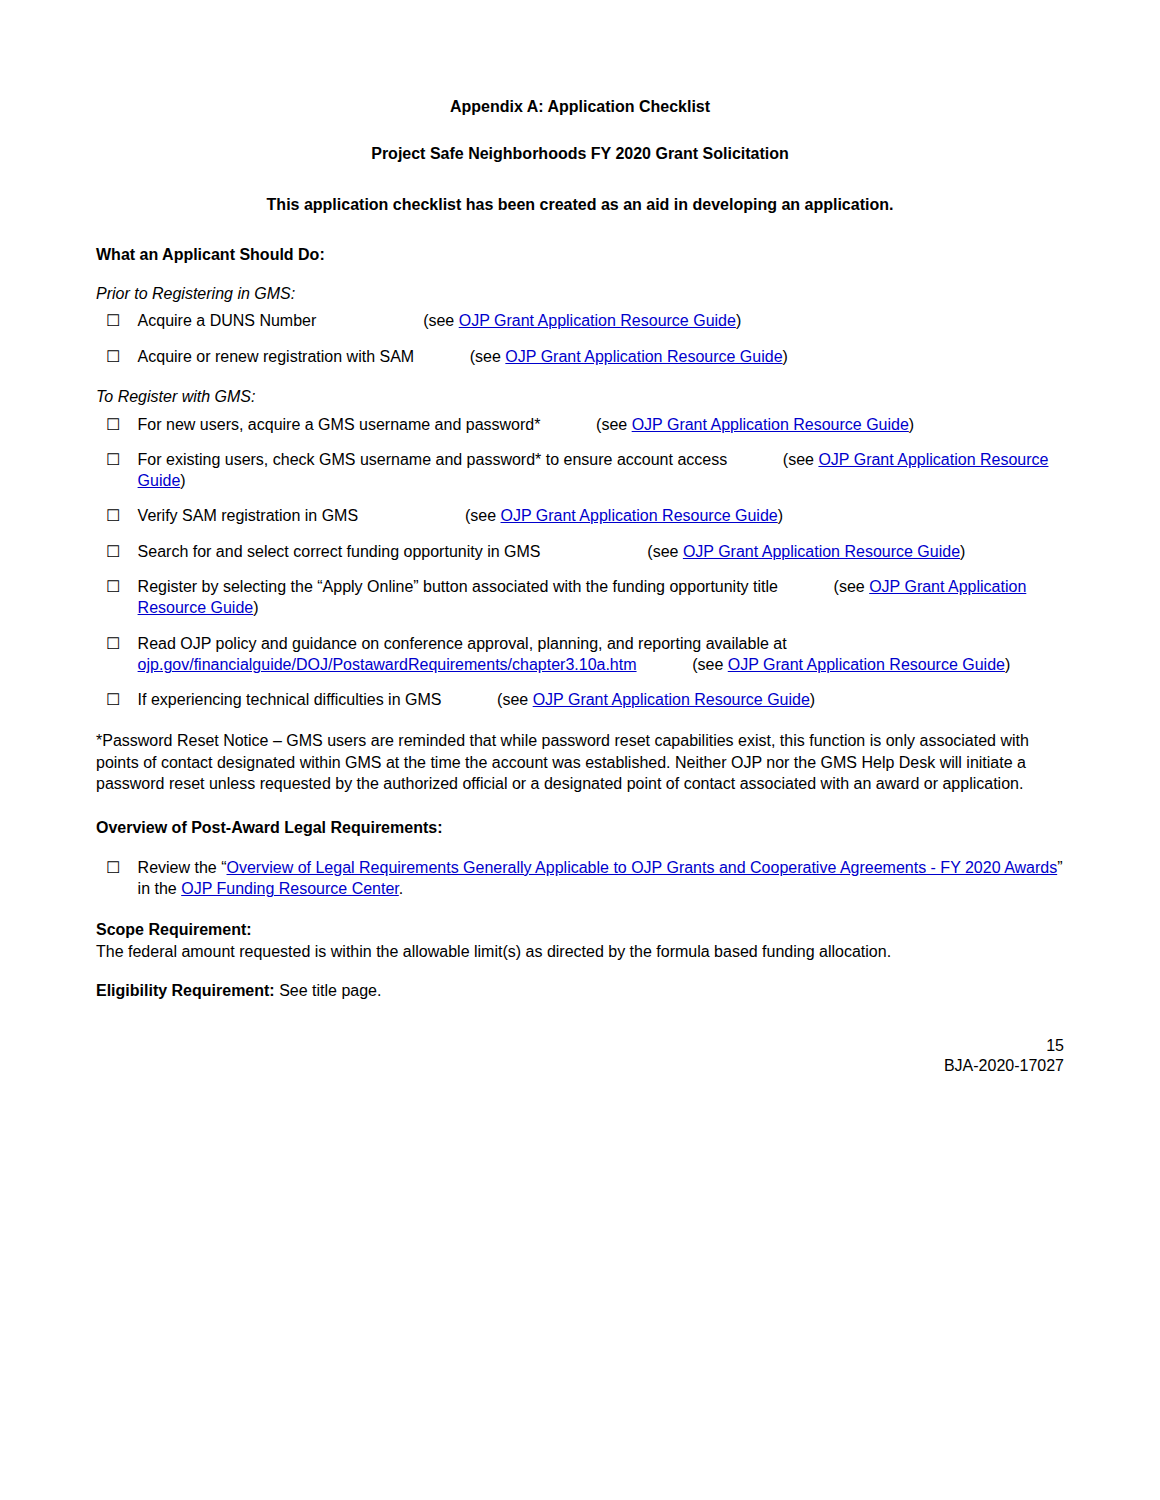Appendix A: Application Checklist
Project Safe Neighborhoods FY 2020 Grant Solicitation
This application checklist has been created as an aid in developing an application.
What an Applicant Should Do:
Prior to Registering in GMS:
Acquire a DUNS Number (see OJP Grant Application Resource Guide)
Acquire or renew registration with SAM (see OJP Grant Application Resource Guide)
To Register with GMS:
For new users, acquire a GMS username and password* (see OJP Grant Application Resource Guide)
For existing users, check GMS username and password* to ensure account access (see OJP Grant Application Resource Guide)
Verify SAM registration in GMS (see OJP Grant Application Resource Guide)
Search for and select correct funding opportunity in GMS (see OJP Grant Application Resource Guide)
Register by selecting the “Apply Online” button associated with the funding opportunity title (see OJP Grant Application Resource Guide)
Read OJP policy and guidance on conference approval, planning, and reporting available at ojp.gov/financialguide/DOJ/PostawardRequirements/chapter3.10a.htm (see OJP Grant Application Resource Guide)
If experiencing technical difficulties in GMS (see OJP Grant Application Resource Guide)
*Password Reset Notice – GMS users are reminded that while password reset capabilities exist, this function is only associated with points of contact designated within GMS at the time the account was established. Neither OJP nor the GMS Help Desk will initiate a password reset unless requested by the authorized official or a designated point of contact associated with an award or application.
Overview of Post-Award Legal Requirements:
Review the “Overview of Legal Requirements Generally Applicable to OJP Grants and Cooperative Agreements - FY 2020 Awards” in the OJP Funding Resource Center.
Scope Requirement:
The federal amount requested is within the allowable limit(s) as directed by the formula based funding allocation.
Eligibility Requirement: See title page.
15
BJA-2020-17027